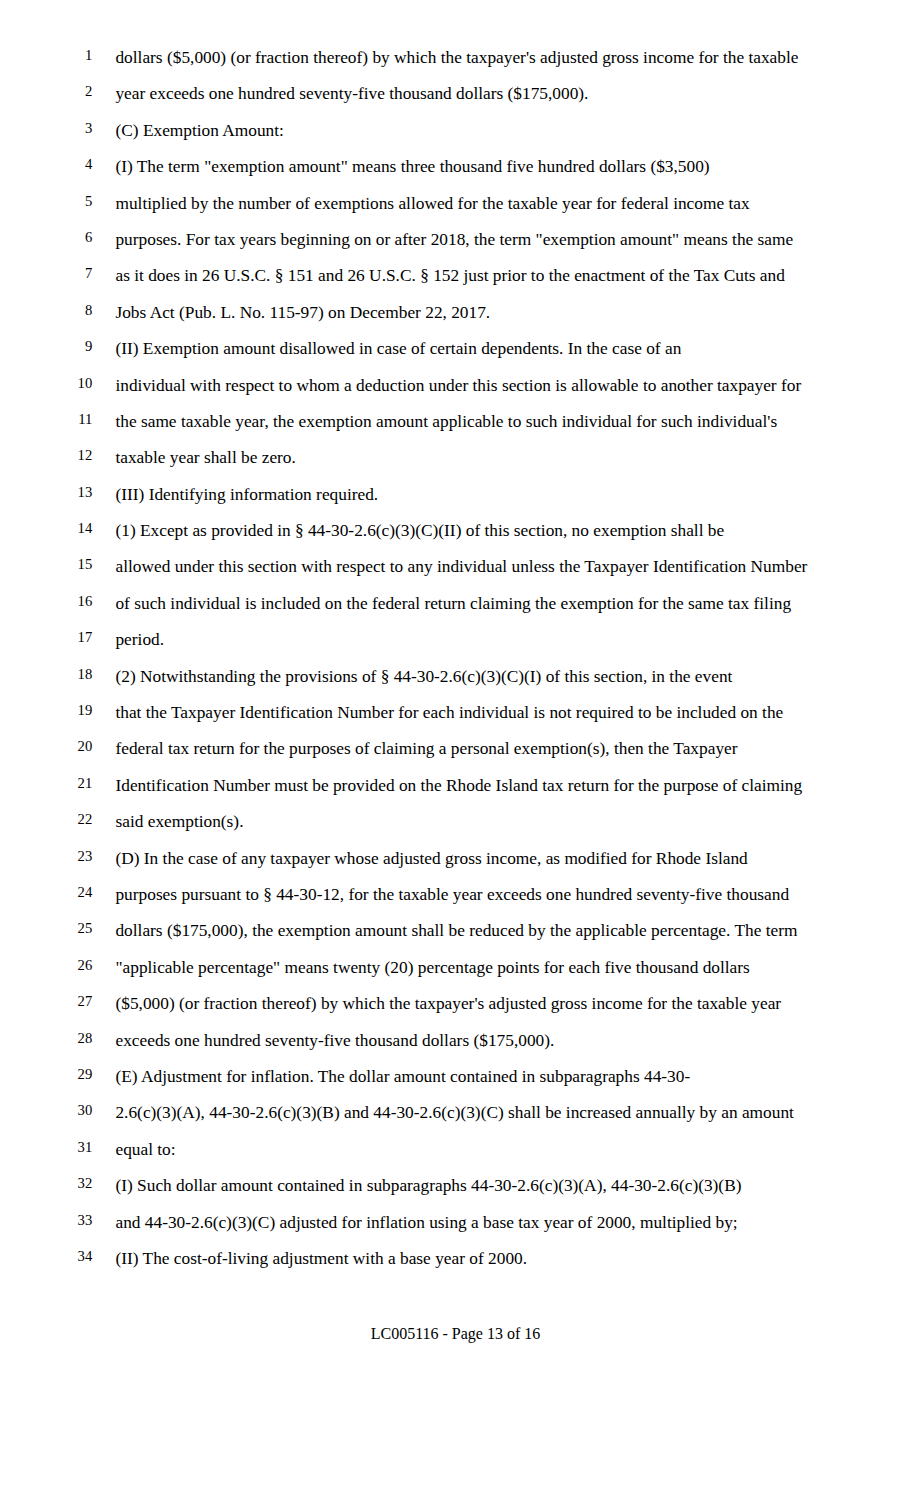dollars ($5,000) (or fraction thereof) by which the taxpayer's adjusted gross income for the taxable
year exceeds one hundred seventy-five thousand dollars ($175,000).
(C) Exemption Amount:
(I) The term "exemption amount" means three thousand five hundred dollars ($3,500)
multiplied by the number of exemptions allowed for the taxable year for federal income tax
purposes. For tax years beginning on or after 2018, the term "exemption amount" means the same
as it does in 26 U.S.C. § 151 and 26 U.S.C. § 152 just prior to the enactment of the Tax Cuts and
Jobs Act (Pub. L. No. 115-97) on December 22, 2017.
(II) Exemption amount disallowed in case of certain dependents. In the case of an
individual with respect to whom a deduction under this section is allowable to another taxpayer for
the same taxable year, the exemption amount applicable to such individual for such individual's
taxable year shall be zero.
(III) Identifying information required.
(1) Except as provided in § 44-30-2.6(c)(3)(C)(II) of this section, no exemption shall be
allowed under this section with respect to any individual unless the Taxpayer Identification Number
of such individual is included on the federal return claiming the exemption for the same tax filing
period.
(2) Notwithstanding the provisions of § 44-30-2.6(c)(3)(C)(I) of this section, in the event
that the Taxpayer Identification Number for each individual is not required to be included on the
federal tax return for the purposes of claiming a personal exemption(s), then the Taxpayer
Identification Number must be provided on the Rhode Island tax return for the purpose of claiming
said exemption(s).
(D) In the case of any taxpayer whose adjusted gross income, as modified for Rhode Island
purposes pursuant to § 44-30-12, for the taxable year exceeds one hundred seventy-five thousand
dollars ($175,000), the exemption amount shall be reduced by the applicable percentage. The term
"applicable percentage" means twenty (20) percentage points for each five thousand dollars
($5,000) (or fraction thereof) by which the taxpayer's adjusted gross income for the taxable year
exceeds one hundred seventy-five thousand dollars ($175,000).
(E) Adjustment for inflation. The dollar amount contained in subparagraphs 44-30-
2.6(c)(3)(A), 44-30-2.6(c)(3)(B) and 44-30-2.6(c)(3)(C) shall be increased annually by an amount
equal to:
(I) Such dollar amount contained in subparagraphs 44-30-2.6(c)(3)(A), 44-30-2.6(c)(3)(B)
and 44-30-2.6(c)(3)(C) adjusted for inflation using a base tax year of 2000, multiplied by;
(II) The cost-of-living adjustment with a base year of 2000.
LC005116 - Page 13 of 16